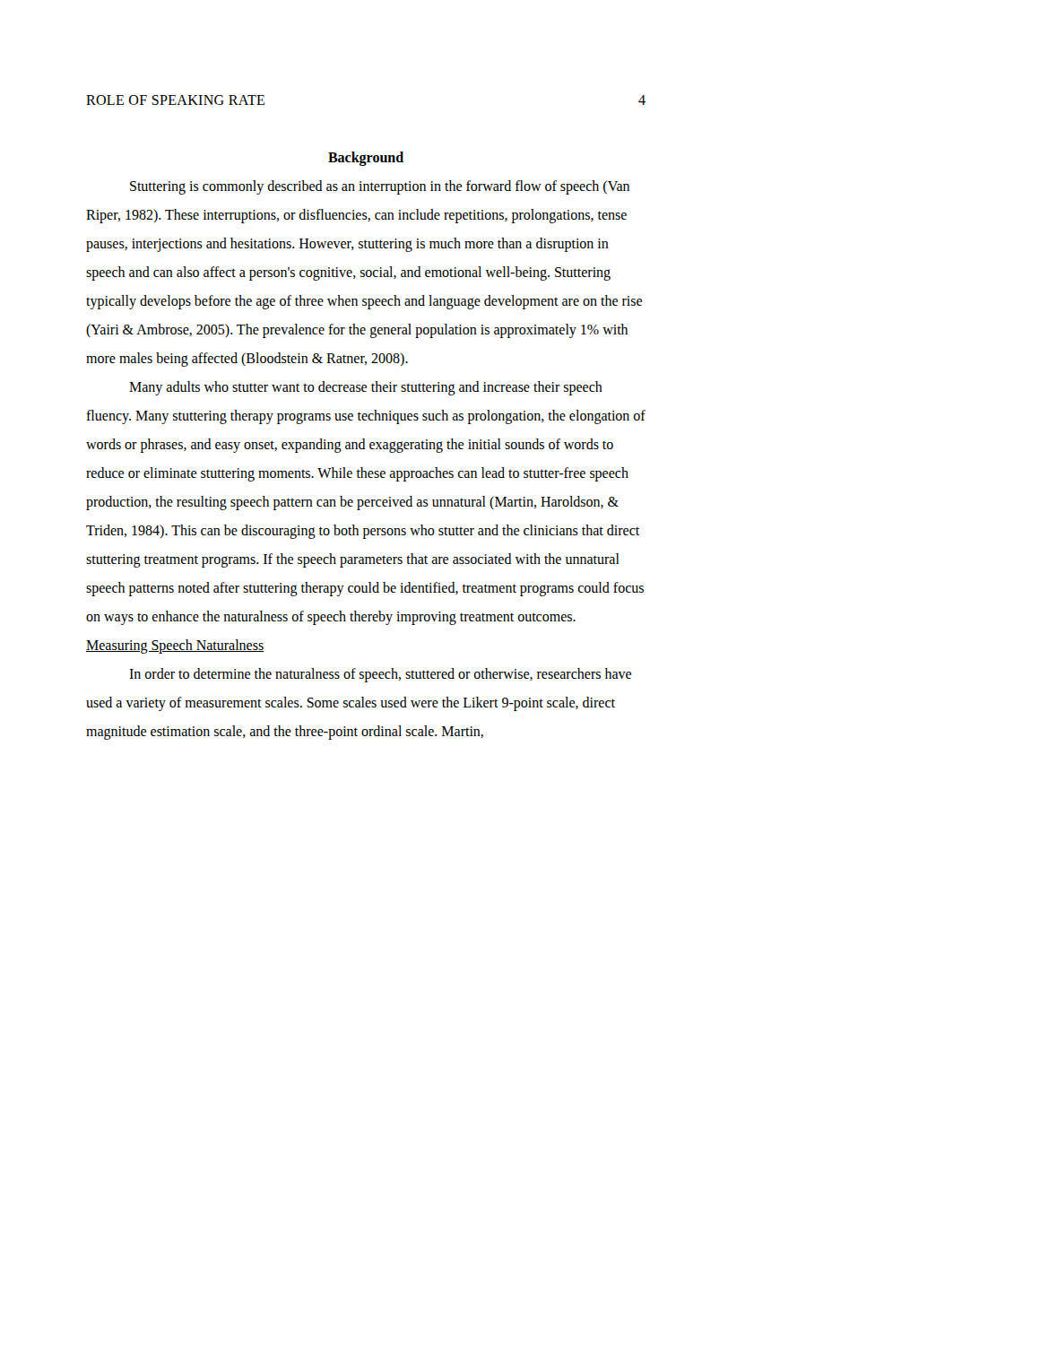Role of Speaking Rate 4
Background
Stuttering is commonly described as an interruption in the forward flow of speech (Van Riper, 1982). These interruptions, or disfluencies, can include repetitions, prolongations, tense pauses, interjections and hesitations. However, stuttering is much more than a disruption in speech and can also affect a person's cognitive, social, and emotional well-being. Stuttering typically develops before the age of three when speech and language development are on the rise (Yairi & Ambrose, 2005). The prevalence for the general population is approximately 1% with more males being affected (Bloodstein & Ratner, 2008).
Many adults who stutter want to decrease their stuttering and increase their speech fluency. Many stuttering therapy programs use techniques such as prolongation, the elongation of words or phrases, and easy onset, expanding and exaggerating the initial sounds of words to reduce or eliminate stuttering moments. While these approaches can lead to stutter-free speech production, the resulting speech pattern can be perceived as unnatural (Martin, Haroldson, & Triden, 1984). This can be discouraging to both persons who stutter and the clinicians that direct stuttering treatment programs. If the speech parameters that are associated with the unnatural speech patterns noted after stuttering therapy could be identified, treatment programs could focus on ways to enhance the naturalness of speech thereby improving treatment outcomes.
Measuring Speech Naturalness
In order to determine the naturalness of speech, stuttered or otherwise, researchers have used a variety of measurement scales. Some scales used were the Likert 9-point scale, direct magnitude estimation scale, and the three-point ordinal scale. Martin,